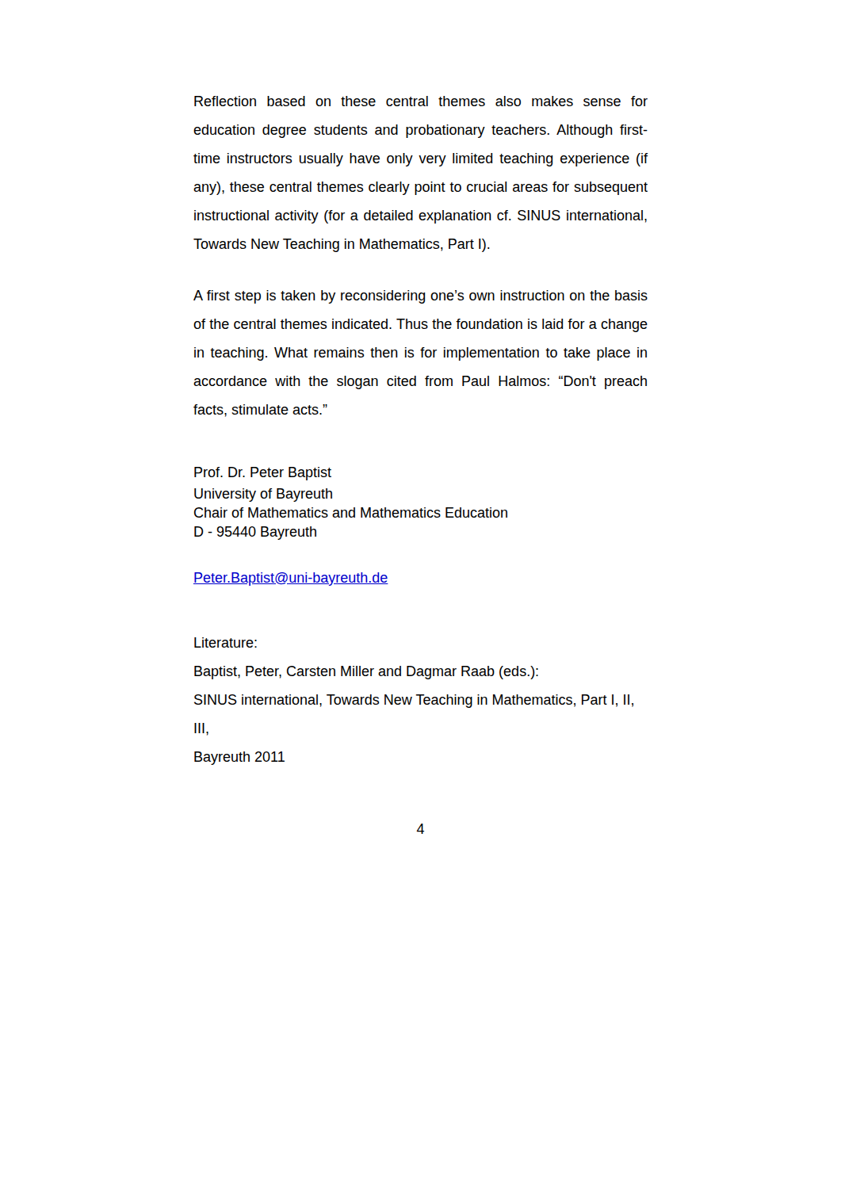Reflection based on these central themes also makes sense for education degree students and probationary teachers. Although first-time instructors usually have only very limited teaching experience (if any), these central themes clearly point to crucial areas for subsequent instructional activity (for a detailed explanation cf. SINUS international, Towards New Teaching in Mathematics, Part I).
A first step is taken by reconsidering one’s own instruction on the basis of the central themes indicated. Thus the foundation is laid for a change in teaching. What remains then is for implementation to take place in accordance with the slogan cited from Paul Halmos: “Don't preach facts, stimulate acts.”
Prof. Dr. Peter Baptist
University of Bayreuth
Chair of Mathematics and Mathematics Education
D - 95440 Bayreuth
Peter.Baptist@uni-bayreuth.de
Literature:
Baptist, Peter, Carsten Miller and Dagmar Raab (eds.):
SINUS international, Towards New Teaching in Mathematics, Part I, II, III,
Bayreuth 2011
4